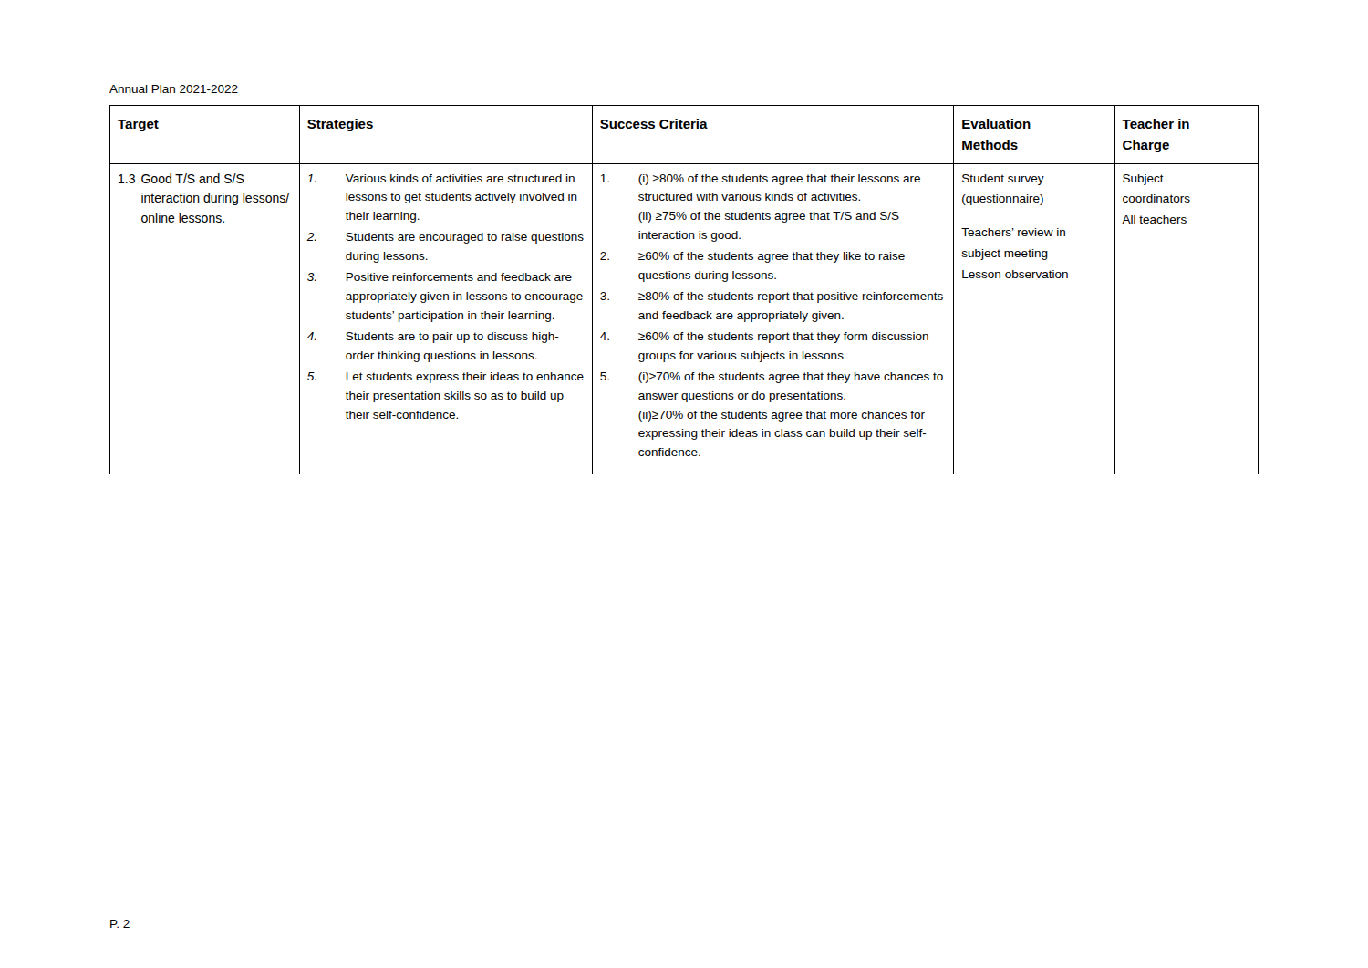Annual Plan 2021-2022
| Target | Strategies | Success Criteria | Evaluation Methods | Teacher in Charge |
| --- | --- | --- | --- | --- |
| 1.3 Good T/S and S/S interaction during lessons/ online lessons. | Various kinds of activities are structured in lessons to get students actively involved in their learning. Students are encouraged to raise questions during lessons. Positive reinforcements and feedback are appropriately given in lessons to encourage students’ participation in their learning. Students are to pair up to discuss high-order thinking questions in lessons. Let students express their ideas to enhance their presentation skills so as to build up their self-confidence. | (i) ≥80% of the students agree that their lessons are structured with various kinds of activities. (ii) ≥75% of the students agree that T/S and S/S interaction is good. ≥60% of the students agree that they like to raise questions during lessons. ≥80% of the students report that positive reinforcements and feedback are appropriately given. ≥60% of the students report that they form discussion groups for various subjects in lessons (i)≥70% of the students agree that they have chances to answer questions or do presentations. (ii)≥70% of the students agree that more chances for expressing their ideas in class can build up their self-confidence. | Student survey (questionnaire) Teachers’ review in subject meeting Lesson observation | Subject coordinators All teachers |
P. 2